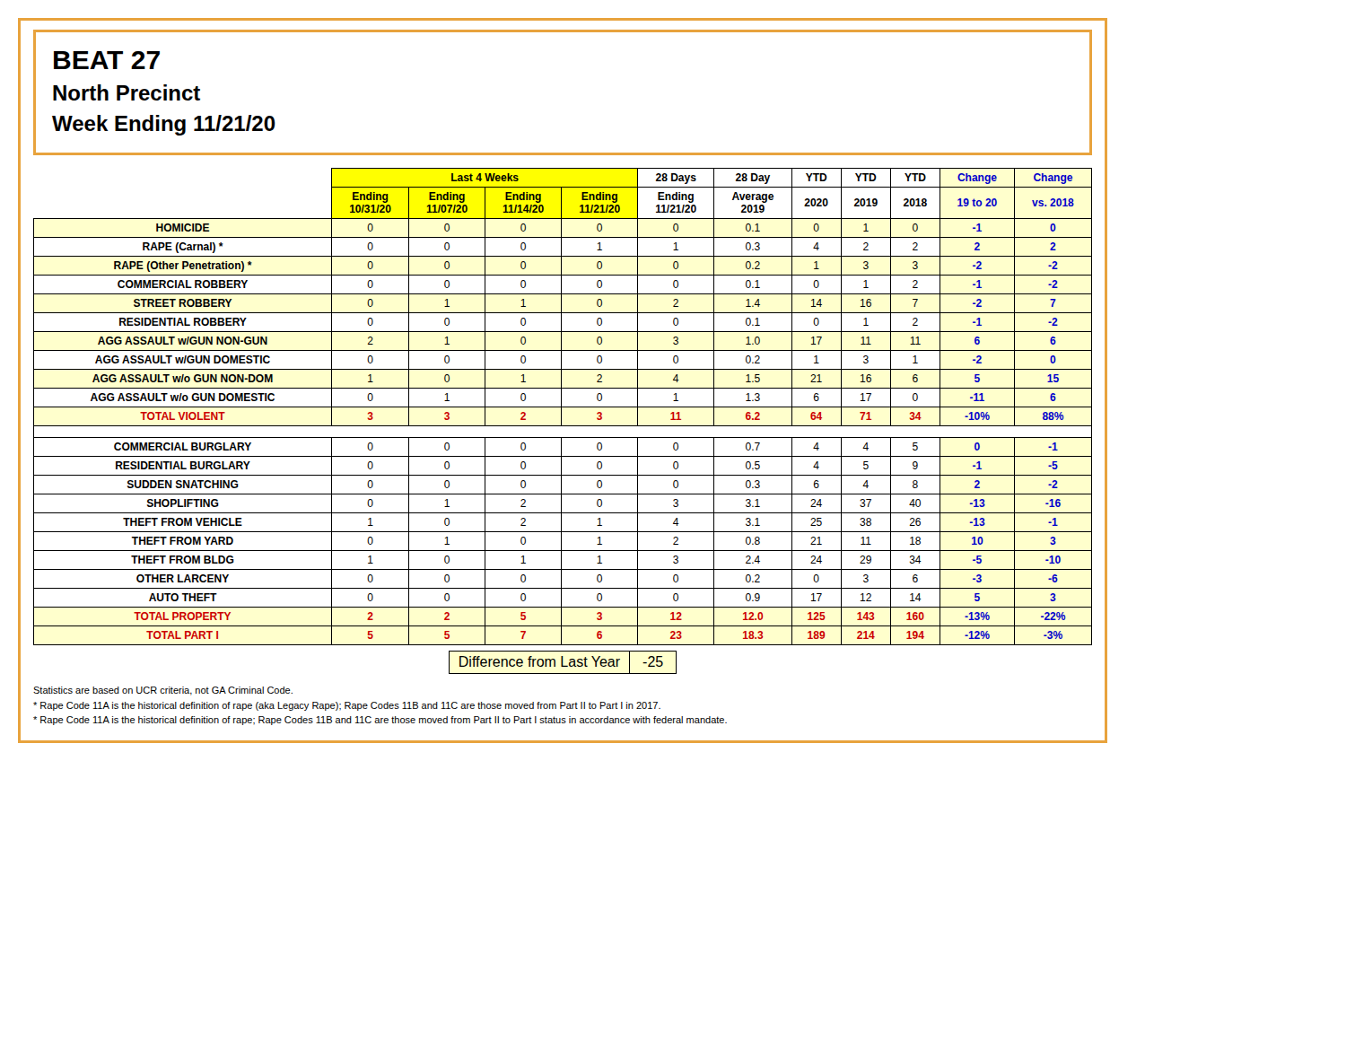BEAT 27
North Precinct
Week Ending 11/21/20
| | Last 4 Weeks | 28 Days | 28 Day | YTD | YTD | YTD | Change | Change |
| --- | --- | --- | --- | --- | --- | --- | --- | --- |
| Ending 10/31/20 | Ending 11/07/20 | Ending 11/14/20 | Ending 11/21/20 | Ending 11/21/20 | Average 2019 | 2020 | 2019 | 2018 | 19 to 20 | vs. 2018 |
| HOMICIDE | 0 | 0 | 0 | 0 | 0 | 0.1 | 0 | 1 | 0 | -1 | 0 |
| RAPE (Carnal) * | 0 | 0 | 0 | 1 | 1 | 0.3 | 4 | 2 | 2 | 2 | 2 |
| RAPE (Other Penetration) * | 0 | 0 | 0 | 0 | 0 | 0.2 | 1 | 3 | 3 | -2 | -2 |
| COMMERCIAL ROBBERY | 0 | 0 | 0 | 0 | 0 | 0.1 | 0 | 1 | 2 | -1 | -2 |
| STREET ROBBERY | 0 | 1 | 1 | 0 | 2 | 1.4 | 14 | 16 | 7 | -2 | 7 |
| RESIDENTIAL ROBBERY | 0 | 0 | 0 | 0 | 0 | 0.1 | 0 | 1 | 2 | -1 | -2 |
| AGG ASSAULT w/GUN NON-GUN | 2 | 1 | 0 | 0 | 3 | 1.0 | 17 | 11 | 11 | 6 | 6 |
| AGG ASSAULT w/GUN DOMESTIC | 0 | 0 | 0 | 0 | 0 | 0.2 | 1 | 3 | 1 | -2 | 0 |
| AGG ASSAULT w/o GUN NON-DOM | 1 | 0 | 1 | 2 | 4 | 1.5 | 21 | 16 | 6 | 5 | 15 |
| AGG ASSAULT w/o GUN DOMESTIC | 0 | 1 | 0 | 0 | 1 | 1.3 | 6 | 17 | 0 | -11 | 6 |
| TOTAL VIOLENT | 3 | 3 | 2 | 3 | 11 | 6.2 | 64 | 71 | 34 | -10% | 88% |
| COMMERCIAL BURGLARY | 0 | 0 | 0 | 0 | 0 | 0.7 | 4 | 4 | 5 | 0 | -1 |
| RESIDENTIAL BURGLARY | 0 | 0 | 0 | 0 | 0 | 0.5 | 4 | 5 | 9 | -1 | -5 |
| SUDDEN SNATCHING | 0 | 0 | 0 | 0 | 0 | 0.3 | 6 | 4 | 8 | 2 | -2 |
| SHOPLIFTING | 0 | 1 | 2 | 0 | 3 | 3.1 | 24 | 37 | 40 | -13 | -16 |
| THEFT FROM VEHICLE | 1 | 0 | 2 | 1 | 4 | 3.1 | 25 | 38 | 26 | -13 | -1 |
| THEFT FROM YARD | 0 | 1 | 0 | 1 | 2 | 0.8 | 21 | 11 | 18 | 10 | 3 |
| THEFT FROM BLDG | 1 | 0 | 1 | 1 | 3 | 2.4 | 24 | 29 | 34 | -5 | -10 |
| OTHER LARCENY | 0 | 0 | 0 | 0 | 0 | 0.2 | 0 | 3 | 6 | -3 | -6 |
| AUTO THEFT | 0 | 0 | 0 | 0 | 0 | 0.9 | 17 | 12 | 14 | 5 | 3 |
| TOTAL PROPERTY | 2 | 2 | 5 | 3 | 12 | 12.0 | 125 | 143 | 160 | -13% | -22% |
| TOTAL PART I | 5 | 5 | 7 | 6 | 23 | 18.3 | 189 | 214 | 194 | -12% | -3% |
Difference from Last Year-25
Statistics are based on UCR criteria, not GA Criminal Code.
* Rape Code 11A is the historical definition of rape (aka Legacy Rape); Rape Codes 11B and 11C are those moved from Part II to Part I in 2017.
* Rape Code 11A is the historical definition of rape; Rape Codes 11B and 11C are those moved from Part II to Part I status in accordance with federal mandate.